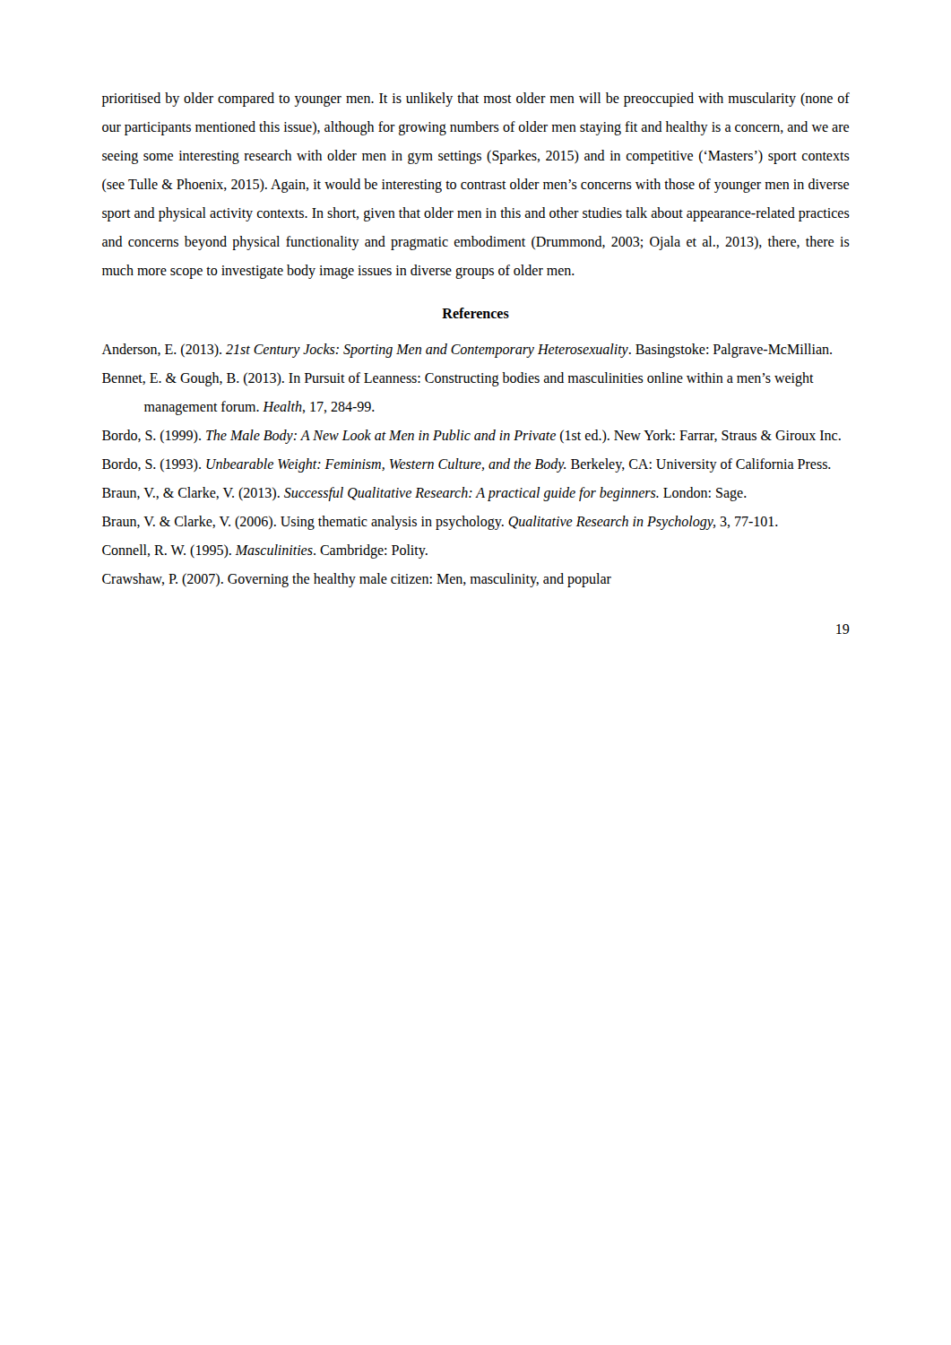prioritised by older compared to younger men. It is unlikely that most older men will be preoccupied with muscularity (none of our participants mentioned this issue), although for growing numbers of older men staying fit and healthy is a concern, and we are seeing some interesting research with older men in gym settings (Sparkes, 2015) and in competitive (‘Masters’) sport contexts (see Tulle & Phoenix, 2015). Again, it would be interesting to contrast older men’s concerns with those of younger men in diverse sport and physical activity contexts. In short, given that older men in this and other studies talk about appearance-related practices and concerns beyond physical functionality and pragmatic embodiment (Drummond, 2003; Ojala et al., 2013), there, there is much more scope to investigate body image issues in diverse groups of older men.
References
Anderson, E. (2013). 21st Century Jocks: Sporting Men and Contemporary Heterosexuality. Basingstoke: Palgrave-McMillian.
Bennet, E. & Gough, B. (2013). In Pursuit of Leanness: Constructing bodies and masculinities online within a men’s weight management forum. Health, 17, 284-99.
Bordo, S. (1999). The Male Body: A New Look at Men in Public and in Private (1st ed.). New York: Farrar, Straus & Giroux Inc.
Bordo, S. (1993). Unbearable Weight: Feminism, Western Culture, and the Body. Berkeley, CA: University of California Press.
Braun, V., & Clarke, V. (2013). Successful Qualitative Research: A practical guide for beginners. London: Sage.
Braun, V. & Clarke, V. (2006). Using thematic analysis in psychology. Qualitative Research in Psychology, 3, 77-101.
Connell, R. W. (1995). Masculinities. Cambridge: Polity.
Crawshaw, P. (2007). Governing the healthy male citizen: Men, masculinity, and popular
19